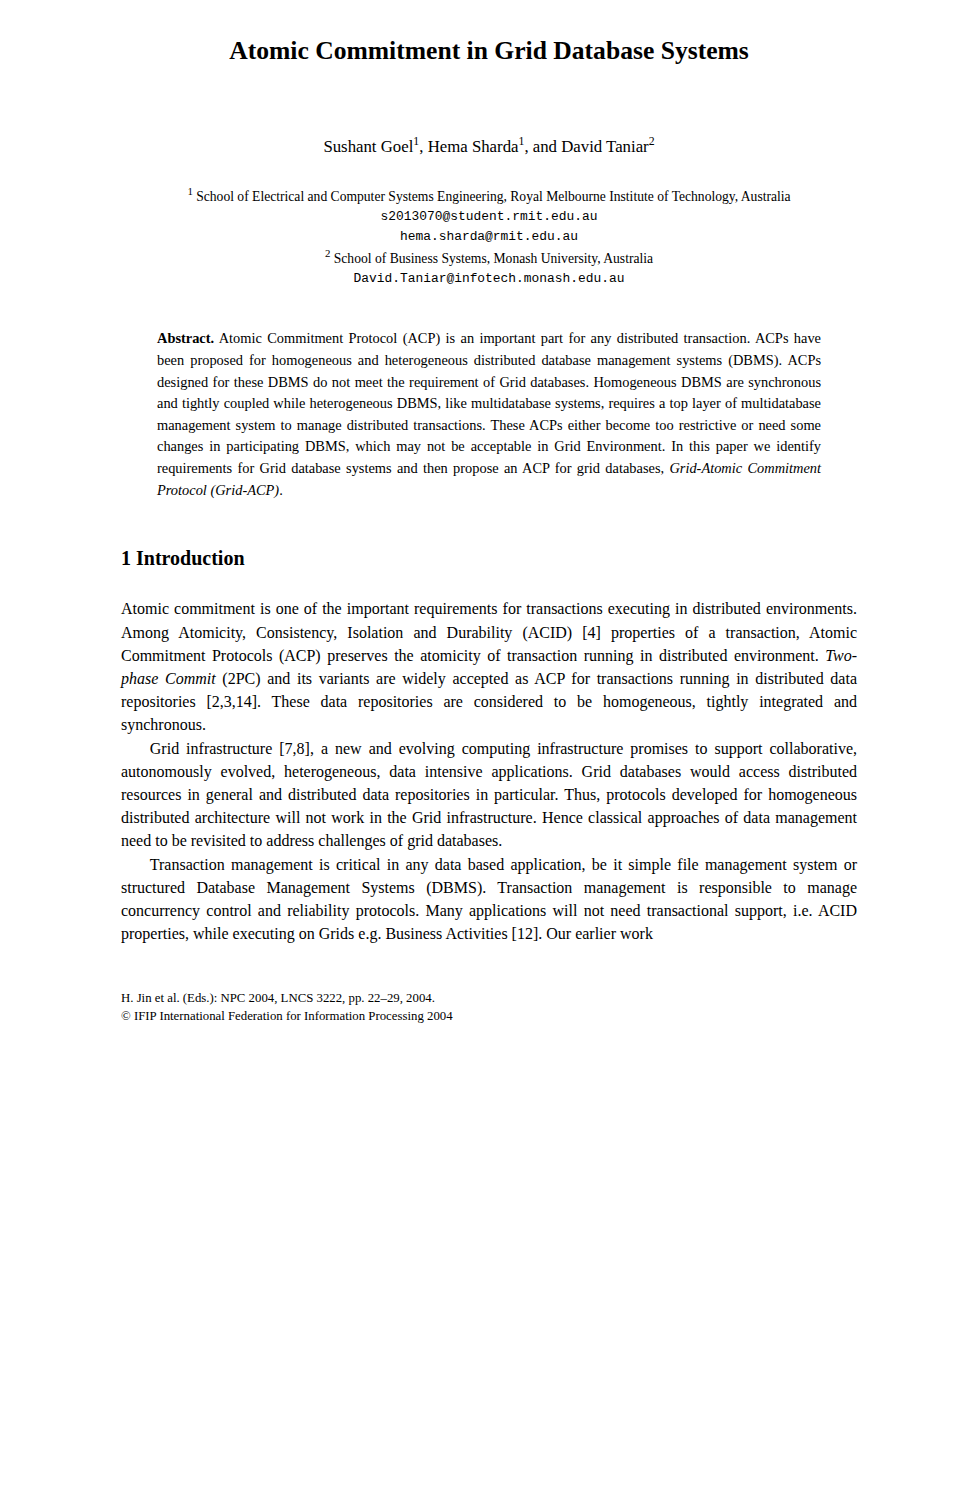Atomic Commitment in Grid Database Systems
Sushant Goel1, Hema Sharda1, and David Taniar2
1 School of Electrical and Computer Systems Engineering, Royal Melbourne Institute of Technology, Australia
s2013070@student.rmit.edu.au
hema.sharda@rmit.edu.au
2 School of Business Systems, Monash University, Australia
David.Taniar@infotech.monash.edu.au
Abstract. Atomic Commitment Protocol (ACP) is an important part for any distributed transaction. ACPs have been proposed for homogeneous and heterogeneous distributed database management systems (DBMS). ACPs designed for these DBMS do not meet the requirement of Grid databases. Homogeneous DBMS are synchronous and tightly coupled while heterogeneous DBMS, like multidatabase systems, requires a top layer of multidatabase management system to manage distributed transactions. These ACPs either become too restrictive or need some changes in participating DBMS, which may not be acceptable in Grid Environment. In this paper we identify requirements for Grid database systems and then propose an ACP for grid databases, Grid-Atomic Commitment Protocol (Grid-ACP).
1 Introduction
Atomic commitment is one of the important requirements for transactions executing in distributed environments. Among Atomicity, Consistency, Isolation and Durability (ACID) [4] properties of a transaction, Atomic Commitment Protocols (ACP) preserves the atomicity of transaction running in distributed environment. Two-phase Commit (2PC) and its variants are widely accepted as ACP for transactions running in distributed data repositories [2,3,14]. These data repositories are considered to be homogeneous, tightly integrated and synchronous.
Grid infrastructure [7,8], a new and evolving computing infrastructure promises to support collaborative, autonomously evolved, heterogeneous, data intensive applications. Grid databases would access distributed resources in general and distributed data repositories in particular. Thus, protocols developed for homogeneous distributed architecture will not work in the Grid infrastructure. Hence classical approaches of data management need to be revisited to address challenges of grid databases.
Transaction management is critical in any data based application, be it simple file management system or structured Database Management Systems (DBMS). Transaction management is responsible to manage concurrency control and reliability protocols. Many applications will not need transactional support, i.e. ACID properties, while executing on Grids e.g. Business Activities [12]. Our earlier work
H. Jin et al. (Eds.): NPC 2004, LNCS 3222, pp. 22–29, 2004.
© IFIP International Federation for Information Processing 2004